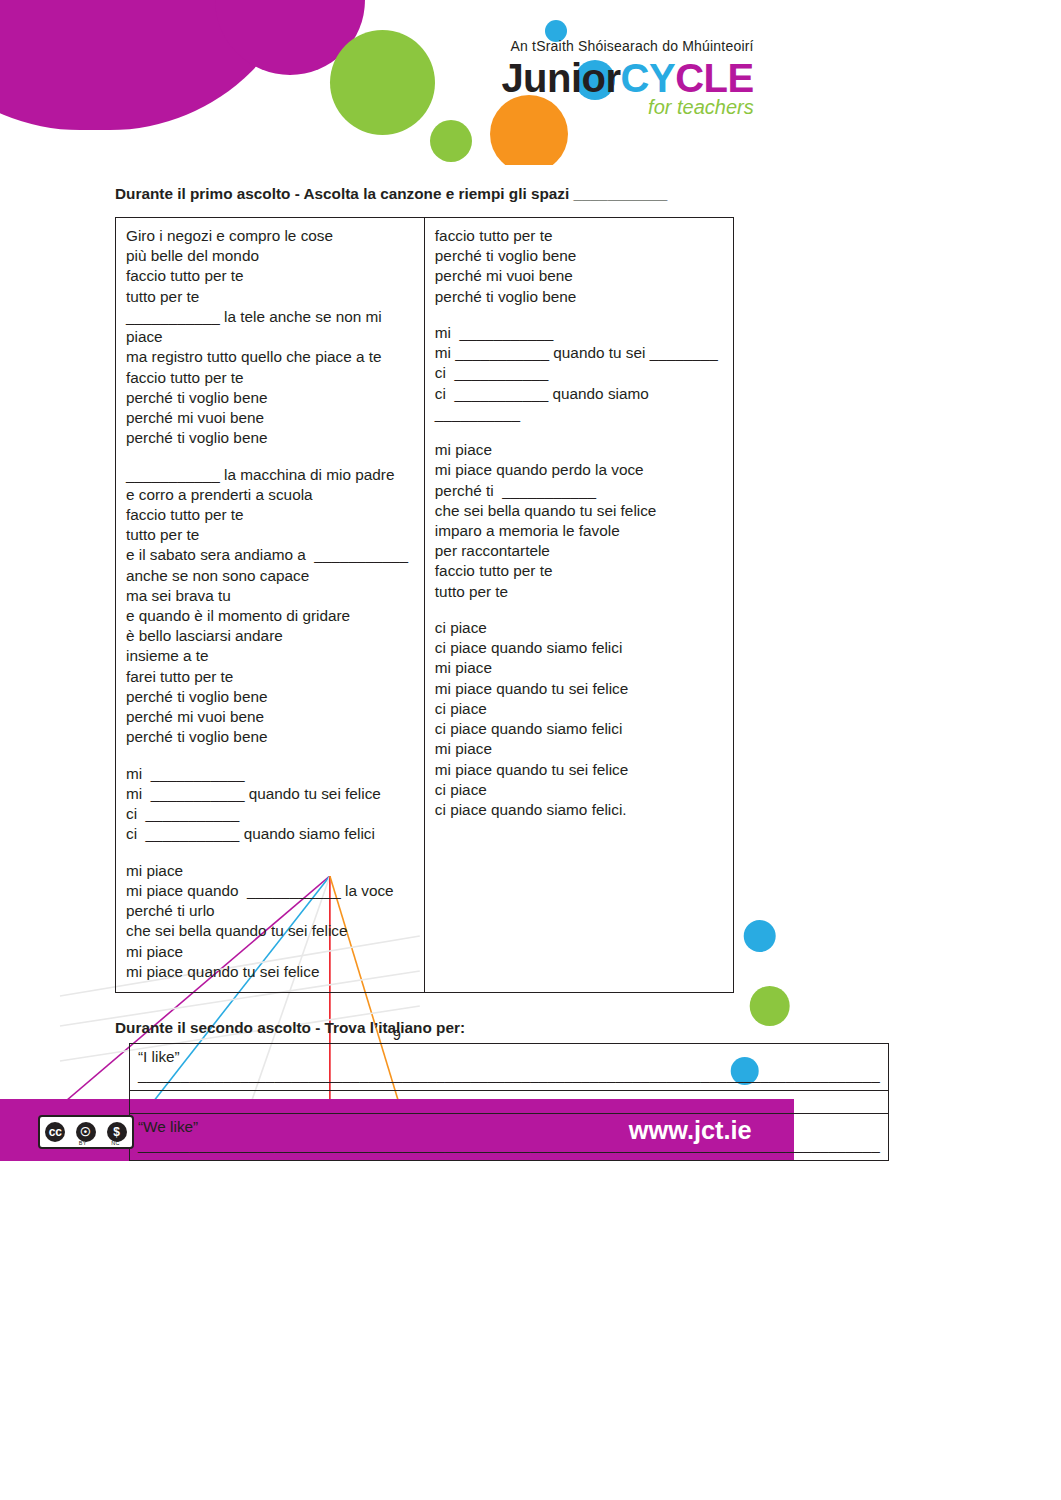An tSraith Shóisearach do Mhúinteoirí
Junior CY CLE
for teachers
Durante il primo ascolto - Ascolta la canzone e riempi gli spazi ___________
| Giro i negozi e compro le cose più belle del mondo faccio tutto per te tutto per te ___________ la tele anche se non mi piace ma registro tutto quello che piace a te faccio tutto per te perché ti voglio bene perché mi vuoi bene perché ti voglio bene ___________ la macchina di mio padre e corro a prenderti a scuola faccio tutto per te tutto per te e il sabato sera andiamo a ___________ anche se non sono capace ma sei brava tu e quando è il momento di gridare è bello lasciarsi andare insieme a te farei tutto per te perché ti voglio bene perché mi vuoi bene perché ti voglio bene mi ___________ mi ___________ quando tu sei felice ci ___________ ci ___________ quando siamo felici mi piace mi piace quando ___________ la voce perché ti urlo che sei bella quando tu sei felice mi piace mi piace quando tu sei felice | faccio tutto per te perché ti voglio bene perché mi vuoi bene perché ti voglio bene mi ___________ mi ___________ quando tu sei ________ ci ___________ ci ___________ quando siamo __________ mi piace mi piace quando perdo la voce perché ti ___________ che sei bella quando tu sei felice imparo a memoria le favole per raccontartele faccio tutto per te tutto per te ci piace ci piace quando siamo felici mi piace mi piace quando tu sei felice ci piace ci piace quando siamo felici mi piace mi piace quando tu sei felice ci piace ci piace quando siamo felici. |
Durante il secondo ascolto - Trova l’italiano per:
| “I like” _______________________________________________________________________________________ |
| “We like” _______________________________________________________________________________________ |
9
www.jct.ie
cc
☉
$
BY NC